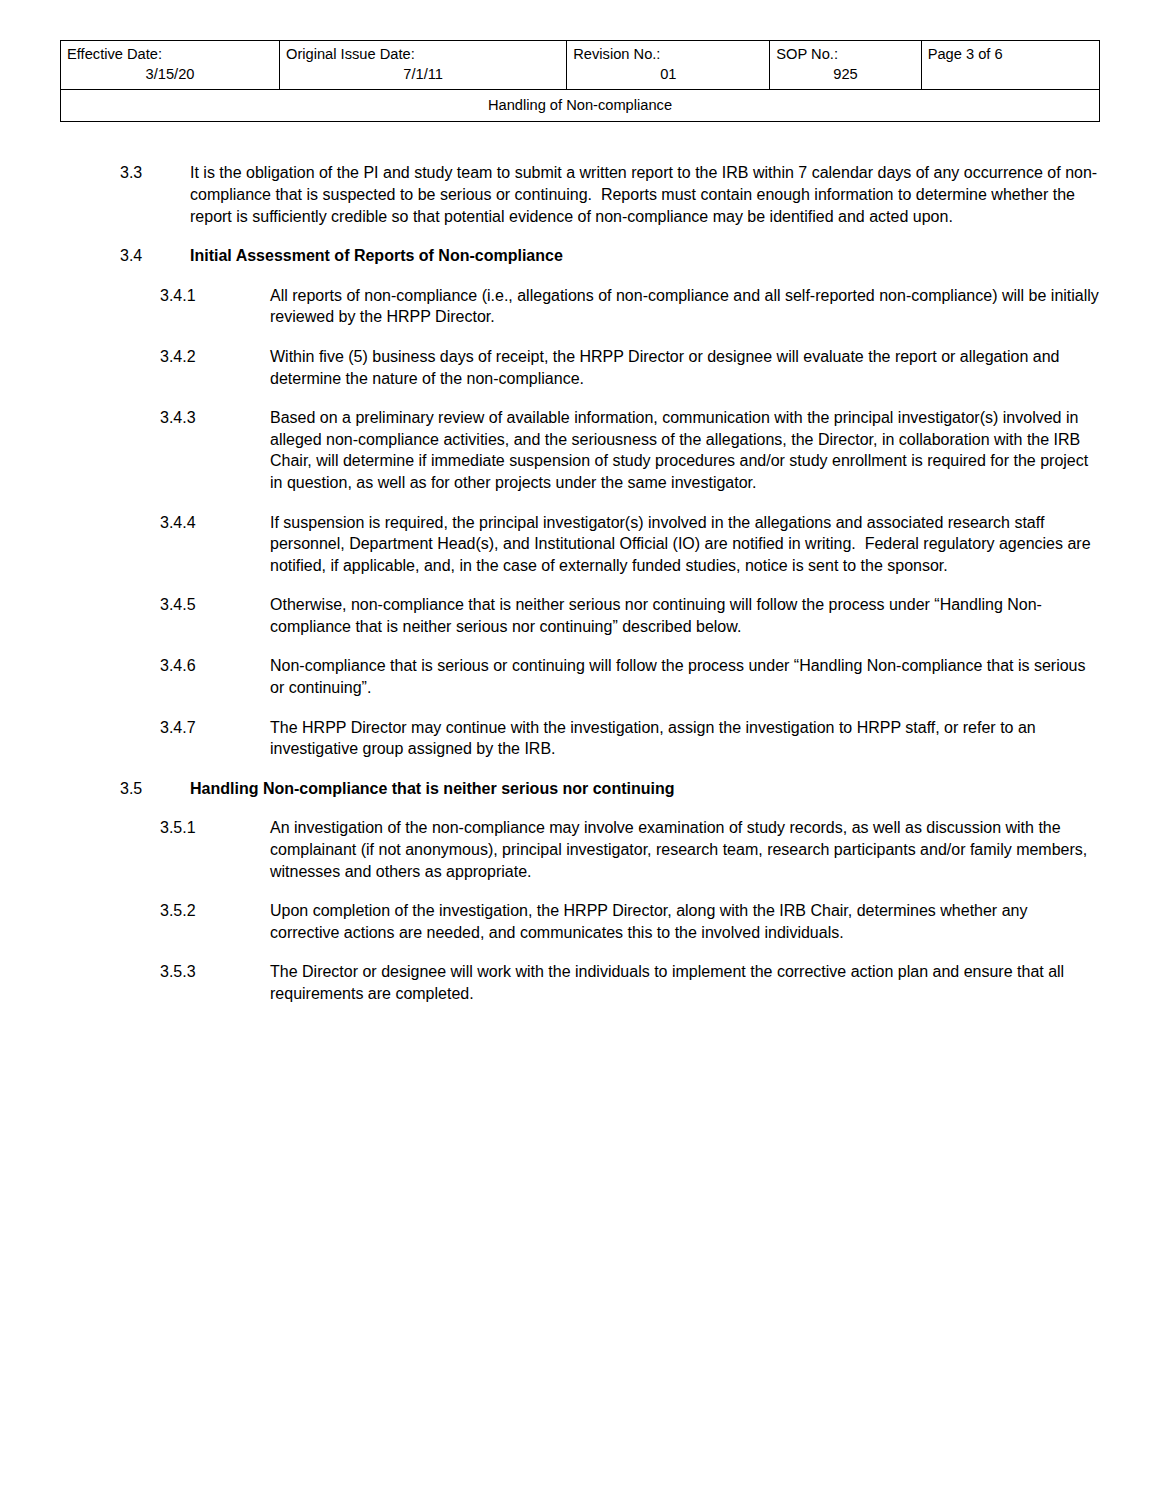| Effective Date: 3/15/20 | Original Issue Date: 7/1/11 | Revision No.: 01 | SOP No.: 925 | Page 3 of 6 |
| Handling of Non-compliance |
3.3
It is the obligation of the PI and study team to submit a written report to the IRB within 7 calendar days of any occurrence of non-compliance that is suspected to be serious or continuing. Reports must contain enough information to determine whether the report is sufficiently credible so that potential evidence of non-compliance may be identified and acted upon.
3.4
Initial Assessment of Reports of Non-compliance
3.4.1
All reports of non-compliance (i.e., allegations of non-compliance and all self-reported non-compliance) will be initially reviewed by the HRPP Director.
3.4.2
Within five (5) business days of receipt, the HRPP Director or designee will evaluate the report or allegation and determine the nature of the non-compliance.
3.4.3
Based on a preliminary review of available information, communication with the principal investigator(s) involved in alleged non-compliance activities, and the seriousness of the allegations, the Director, in collaboration with the IRB Chair, will determine if immediate suspension of study procedures and/or study enrollment is required for the project in question, as well as for other projects under the same investigator.
3.4.4
If suspension is required, the principal investigator(s) involved in the allegations and associated research staff personnel, Department Head(s), and Institutional Official (IO) are notified in writing. Federal regulatory agencies are notified, if applicable, and, in the case of externally funded studies, notice is sent to the sponsor.
3.4.5
Otherwise, non-compliance that is neither serious nor continuing will follow the process under “Handling Non-compliance that is neither serious nor continuing” described below.
3.4.6
Non-compliance that is serious or continuing will follow the process under “Handling Non-compliance that is serious or continuing”.
3.4.7
The HRPP Director may continue with the investigation, assign the investigation to HRPP staff, or refer to an investigative group assigned by the IRB.
3.5
Handling Non-compliance that is neither serious nor continuing
3.5.1
An investigation of the non-compliance may involve examination of study records, as well as discussion with the complainant (if not anonymous), principal investigator, research team, research participants and/or family members, witnesses and others as appropriate.
3.5.2
Upon completion of the investigation, the HRPP Director, along with the IRB Chair, determines whether any corrective actions are needed, and communicates this to the involved individuals.
3.5.3
The Director or designee will work with the individuals to implement the corrective action plan and ensure that all requirements are completed.